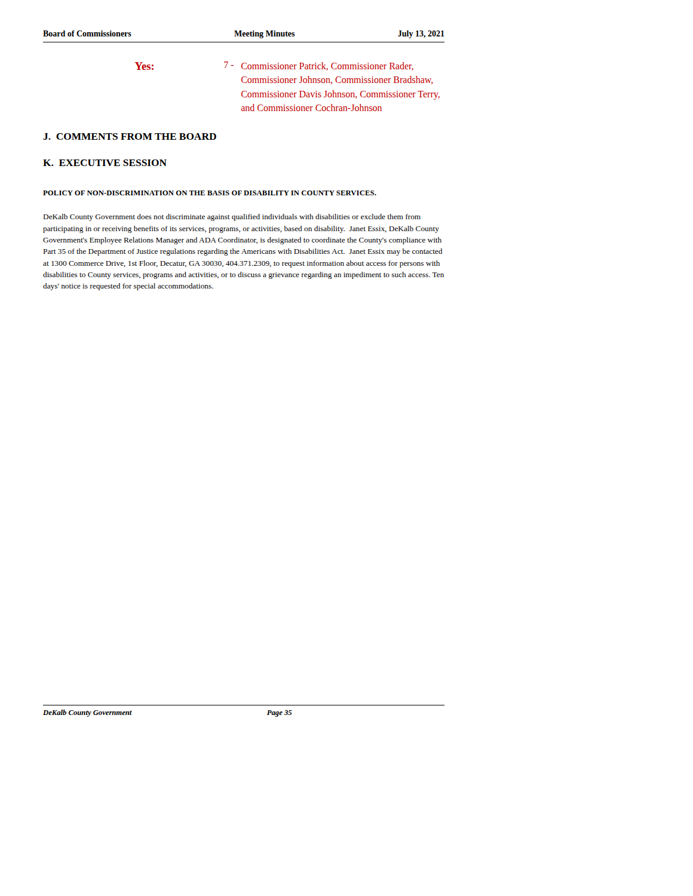Board of Commissioners
Meeting Minutes
July 13, 2021
Yes:
7 -
Commissioner Patrick, Commissioner Rader,
Commissioner Johnson, Commissioner Bradshaw,
Commissioner Davis Johnson, Commissioner Terry,
and Commissioner Cochran-Johnson
J. COMMENTS FROM THE BOARD
K. EXECUTIVE SESSION
POLICY OF NON-DISCRIMINATION ON THE BASIS OF DISABILITY IN COUNTY SERVICES.
DeKalb County Government does not discriminate against qualified individuals with disabilities or exclude them from participating in or receiving benefits of its services, programs, or activities, based on disability. Janet Essix, DeKalb County Government's Employee Relations Manager and ADA Coordinator, is designated to coordinate the County's compliance with Part 35 of the Department of Justice regulations regarding the Americans with Disabilities Act. Janet Essix may be contacted at 1300 Commerce Drive, 1st Floor, Decatur, GA 30030, 404.371.2309, to request information about access for persons with disabilities to County services, programs and activities, or to discuss a grievance regarding an impediment to such access. Ten days' notice is requested for special accommodations.
DeKalb County Government
Page 35